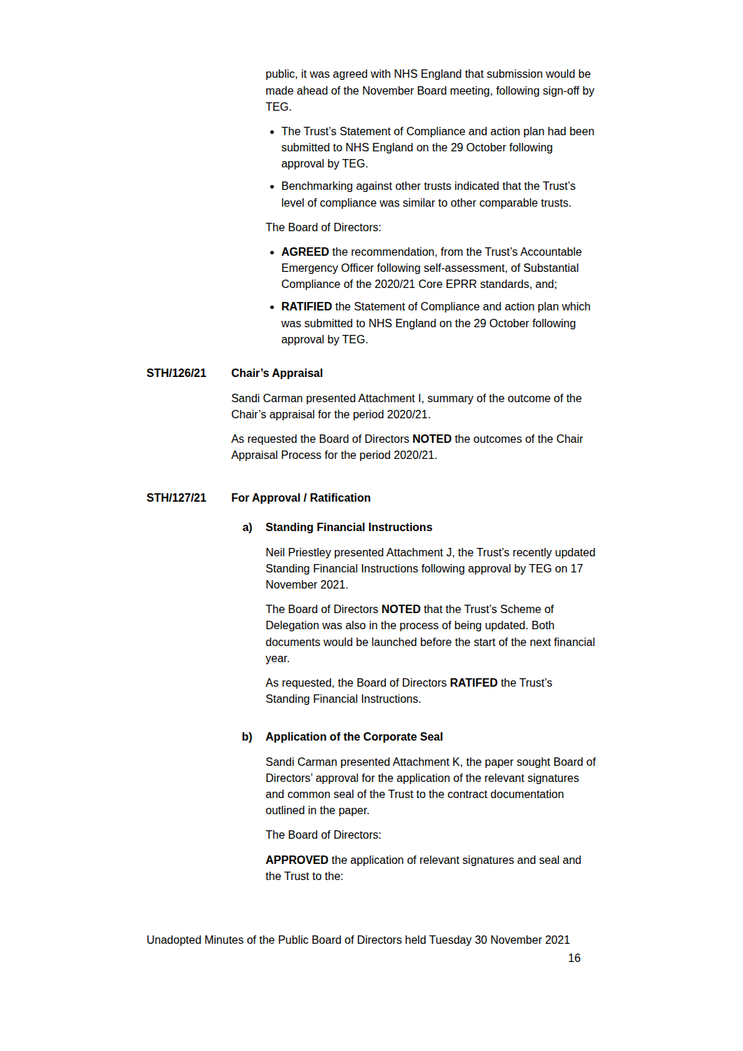public, it was agreed with NHS England that submission would be made ahead of the November Board meeting, following sign-off by TEG.
The Trust’s Statement of Compliance and action plan had been submitted to NHS England on the 29 October following approval by TEG.
Benchmarking against other trusts indicated that the Trust’s level of compliance was similar to other comparable trusts.
The Board of Directors:
AGREED the recommendation, from the Trust’s Accountable Emergency Officer following self-assessment, of Substantial Compliance of the 2020/21 Core EPRR standards, and;
RATIFIED the Statement of Compliance and action plan which was submitted to NHS England on the 29 October following approval by TEG.
STH/126/21
Chair’s Appraisal
Sandi Carman presented Attachment I, summary of the outcome of the Chair’s appraisal for the period 2020/21.
As requested the Board of Directors NOTED the outcomes of the Chair Appraisal Process for the period 2020/21.
STH/127/21
For Approval / Ratification
a)
Standing Financial Instructions
Neil Priestley presented Attachment J, the Trust’s recently updated Standing Financial Instructions following approval by TEG on 17 November 2021.
The Board of Directors NOTED that the Trust’s Scheme of Delegation was also in the process of being updated. Both documents would be launched before the start of the next financial year.
As requested, the Board of Directors RATIFED the Trust’s Standing Financial Instructions.
b)
Application of the Corporate Seal
Sandi Carman presented Attachment K, the paper sought Board of Directors’ approval for the application of the relevant signatures and common seal of the Trust to the contract documentation outlined in the paper.
The Board of Directors:
APPROVED the application of relevant signatures and seal and the Trust to the:
Unadopted Minutes of the Public Board of Directors held Tuesday 30 November 2021
16